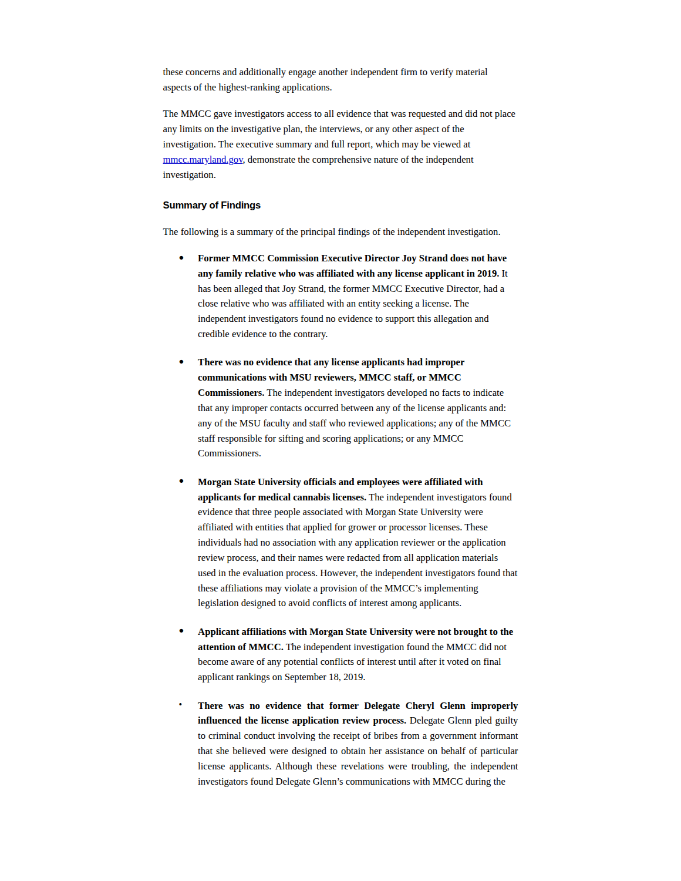these concerns and additionally engage another independent firm to verify material aspects of the highest-ranking applications.
The MMCC gave investigators access to all evidence that was requested and did not place any limits on the investigative plan, the interviews, or any other aspect of the investigation. The executive summary and full report, which may be viewed at mmcc.maryland.gov, demonstrate the comprehensive nature of the independent investigation.
Summary of Findings
The following is a summary of the principal findings of the independent investigation.
Former MMCC Commission Executive Director Joy Strand does not have any family relative who was affiliated with any license applicant in 2019. It has been alleged that Joy Strand, the former MMCC Executive Director, had a close relative who was affiliated with an entity seeking a license. The independent investigators found no evidence to support this allegation and credible evidence to the contrary.
There was no evidence that any license applicants had improper communications with MSU reviewers, MMCC staff, or MMCC Commissioners. The independent investigators developed no facts to indicate that any improper contacts occurred between any of the license applicants and: any of the MSU faculty and staff who reviewed applications; any of the MMCC staff responsible for sifting and scoring applications; or any MMCC Commissioners.
Morgan State University officials and employees were affiliated with applicants for medical cannabis licenses. The independent investigators found evidence that three people associated with Morgan State University were affiliated with entities that applied for grower or processor licenses. These individuals had no association with any application reviewer or the application review process, and their names were redacted from all application materials used in the evaluation process. However, the independent investigators found that these affiliations may violate a provision of the MMCC’s implementing legislation designed to avoid conflicts of interest among applicants.
Applicant affiliations with Morgan State University were not brought to the attention of MMCC. The independent investigation found the MMCC did not become aware of any potential conflicts of interest until after it voted on final applicant rankings on September 18, 2019.
There was no evidence that former Delegate Cheryl Glenn improperly influenced the license application review process. Delegate Glenn pled guilty to criminal conduct involving the receipt of bribes from a government informant that she believed were designed to obtain her assistance on behalf of particular license applicants. Although these revelations were troubling, the independent investigators found Delegate Glenn’s communications with MMCC during the